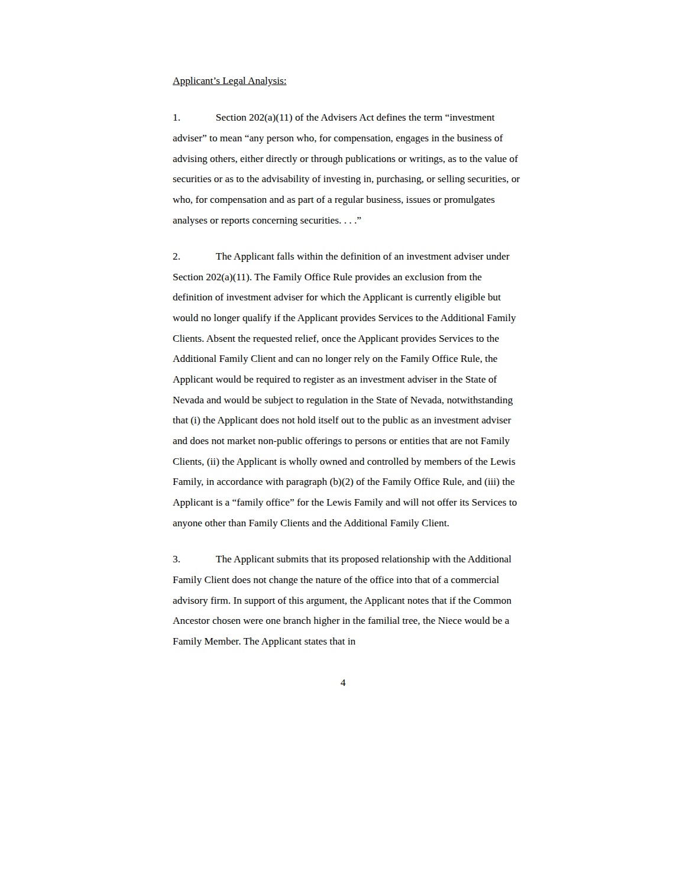Applicant’s Legal Analysis:
1. Section 202(a)(11) of the Advisers Act defines the term “investment adviser” to mean “any person who, for compensation, engages in the business of advising others, either directly or through publications or writings, as to the value of securities or as to the advisability of investing in, purchasing, or selling securities, or who, for compensation and as part of a regular business, issues or promulgates analyses or reports concerning securities. . . .”
2. The Applicant falls within the definition of an investment adviser under Section 202(a)(11). The Family Office Rule provides an exclusion from the definition of investment adviser for which the Applicant is currently eligible but would no longer qualify if the Applicant provides Services to the Additional Family Clients. Absent the requested relief, once the Applicant provides Services to the Additional Family Client and can no longer rely on the Family Office Rule, the Applicant would be required to register as an investment adviser in the State of Nevada and would be subject to regulation in the State of Nevada, notwithstanding that (i) the Applicant does not hold itself out to the public as an investment adviser and does not market non-public offerings to persons or entities that are not Family Clients, (ii) the Applicant is wholly owned and controlled by members of the Lewis Family, in accordance with paragraph (b)(2) of the Family Office Rule, and (iii) the Applicant is a “family office” for the Lewis Family and will not offer its Services to anyone other than Family Clients and the Additional Family Client.
3. The Applicant submits that its proposed relationship with the Additional Family Client does not change the nature of the office into that of a commercial advisory firm. In support of this argument, the Applicant notes that if the Common Ancestor chosen were one branch higher in the familial tree, the Niece would be a Family Member. The Applicant states that in
4